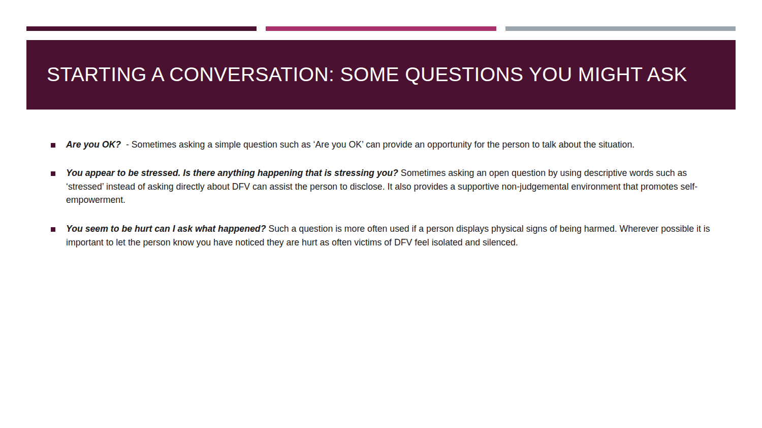Starting a conversation: some questions you might ask
Are you OK? - Sometimes asking a simple question such as ‘Are you OK’ can provide an opportunity for the person to talk about the situation.
You appear to be stressed. Is there anything happening that is stressing you? Sometimes asking an open question by using descriptive words such as ‘stressed’ instead of asking directly about DFV can assist the person to disclose. It also provides a supportive non-judgemental environment that promotes self-empowerment.
You seem to be hurt can I ask what happened? Such a question is more often used if a person displays physical signs of being harmed. Wherever possible it is important to let the person know you have noticed they are hurt as often victims of DFV feel isolated and silenced.